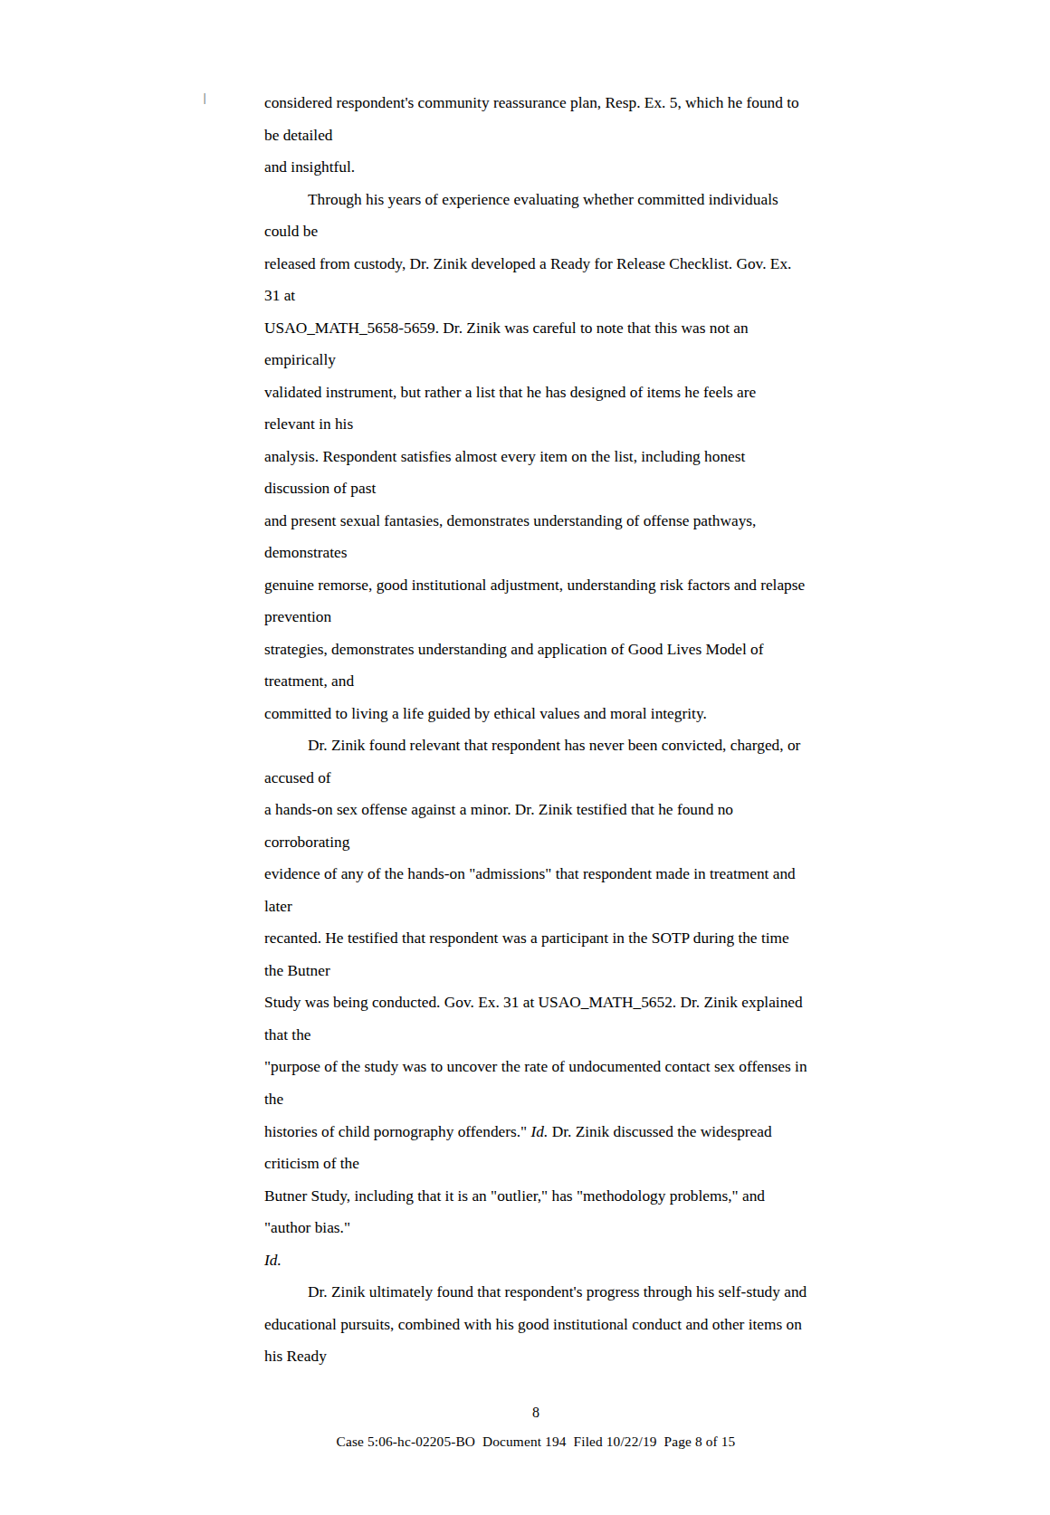|
considered respondent's community reassurance plan, Resp. Ex. 5, which he found to be detailed
and insightful.
Through his years of experience evaluating whether committed individuals could be
released from custody, Dr. Zinik developed a Ready for Release Checklist. Gov. Ex. 31 at
USAO_MATH_5658-5659. Dr. Zinik was careful to note that this was not an empirically
validated instrument, but rather a list that he has designed of items he feels are relevant in his
analysis. Respondent satisfies almost every item on the list, including honest discussion of past
and present sexual fantasies, demonstrates understanding of offense pathways, demonstrates
genuine remorse, good institutional adjustment, understanding risk factors and relapse prevention
strategies, demonstrates understanding and application of Good Lives Model of treatment, and
committed to living a life guided by ethical values and moral integrity.
Dr. Zinik found relevant that respondent has never been convicted, charged, or accused of
a hands-on sex offense against a minor. Dr. Zinik testified that he found no corroborating
evidence of any of the hands-on "admissions" that respondent made in treatment and later
recanted. He testified that respondent was a participant in the SOTP during the time the Butner
Study was being conducted. Gov. Ex. 31 at USAO_MATH_5652. Dr. Zinik explained that the
"purpose of the study was to uncover the rate of undocumented contact sex offenses in the
histories of child pornography offenders." Id. Dr. Zinik discussed the widespread criticism of the
Butner Study, including that it is an "outlier," has "methodology problems," and "author bias."
Id.
Dr. Zinik ultimately found that respondent's progress through his self-study and
educational pursuits, combined with his good institutional conduct and other items on his Ready
8
Case 5:06-hc-02205-BO Document 194 Filed 10/22/19 Page 8 of 15